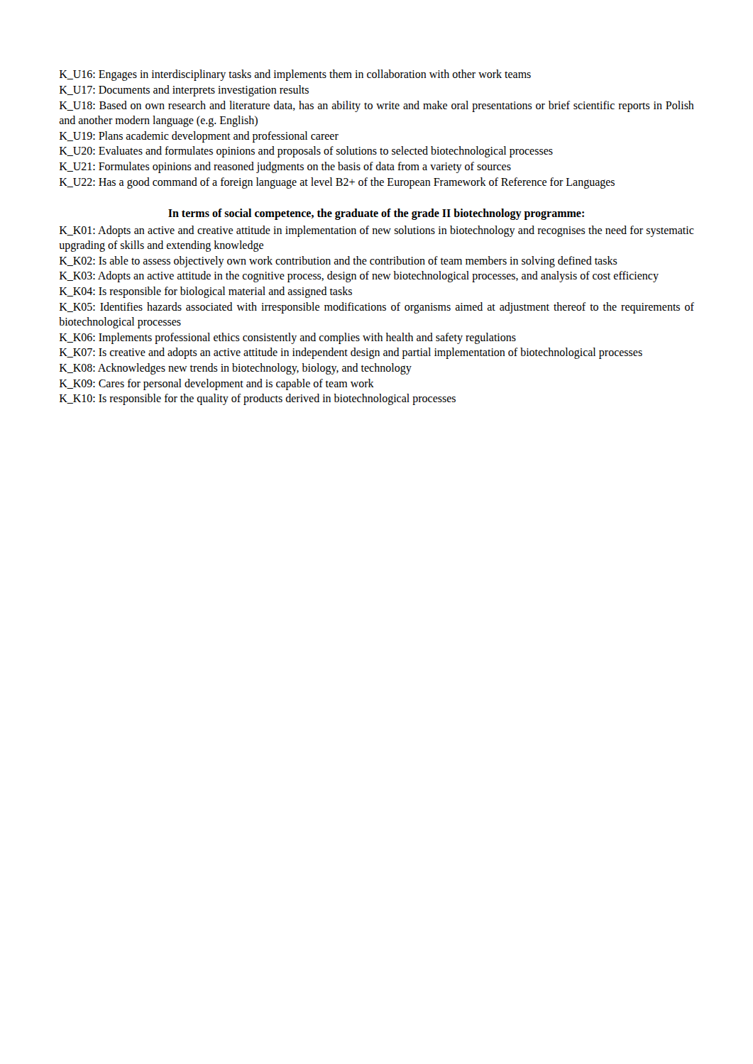K_U16: Engages in interdisciplinary tasks and implements them in collaboration with other work teams
K_U17: Documents and interprets investigation results
K_U18: Based on own research and literature data, has an ability to write and make oral presentations or brief scientific reports in Polish and another modern language (e.g. English)
K_U19: Plans academic development and professional career
K_U20: Evaluates and formulates opinions and proposals of solutions to selected biotechnological processes
K_U21: Formulates opinions and reasoned judgments on the basis of data from a variety of sources
K_U22: Has a good command of a foreign language at level B2+ of the European Framework of Reference for Languages
In terms of social competence, the graduate of the grade II biotechnology programme:
K_K01: Adopts an active and creative attitude in implementation of new solutions in biotechnology and recognises the need for systematic upgrading of skills and extending knowledge
K_K02: Is able to assess objectively own work contribution and the contribution of team members in solving defined tasks
K_K03: Adopts an active attitude in the cognitive process, design of new biotechnological processes, and analysis of cost efficiency
K_K04: Is responsible for biological material and assigned tasks
K_K05: Identifies hazards associated with irresponsible modifications of organisms aimed at adjustment thereof to the requirements of biotechnological processes
K_K06: Implements professional ethics consistently and complies with health and safety regulations
K_K07: Is creative and adopts an active attitude in independent design and partial implementation of biotechnological processes
K_K08: Acknowledges new trends in biotechnology, biology, and technology
K_K09: Cares for personal development and is capable of team work
K_K10: Is responsible for the quality of products derived in biotechnological processes